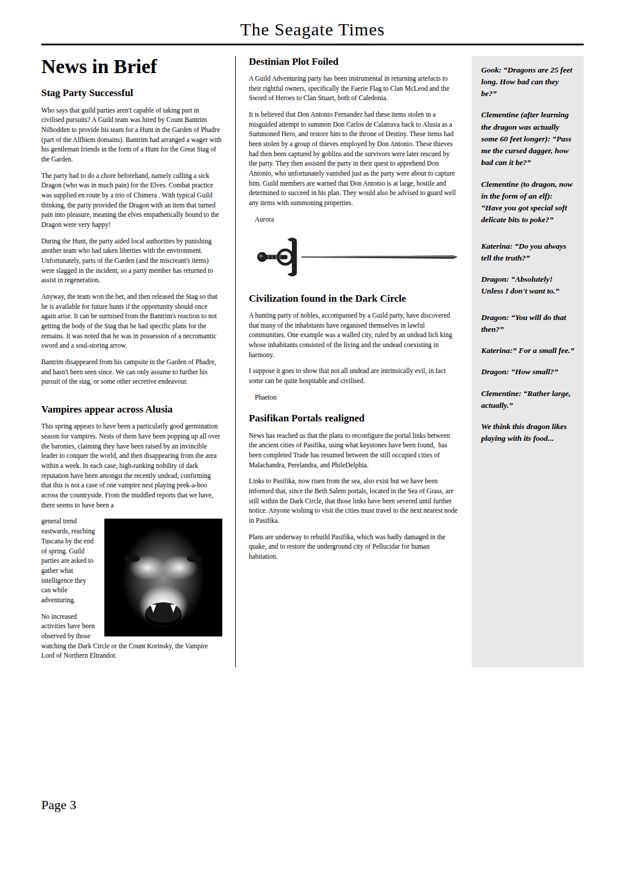The Seagate Times
News in Brief
Stag Party Successful
Who says that guild parties aren't capable of taking part in civilised pursuits? A Guild team was hired by Count Bantrim Nilhodden to provide his team for a Hunt in the Garden of Phadre (part of the Alfhiem domains). Bantrim had arranged a wager with his gentleman friends in the form of a Hunt for the Great Stag of the Garden.
The party had to do a chore beforehand, namely culling a sick Dragon (who was in much pain) for the Elves. Combat practice was supplied en route by a trio of Chimera . With typical Guild thinking, the party provided the Dragon with an item that turned pain into pleasure, meaning the elves empathetically bound to the Dragon were very happy!
During the Hunt, the party aided local authorities by punishing another team who had taken liberties with the environment. Unfortunately, parts of the Garden (and the miscreant's items) were slagged in the incident, so a party member has returned to assist in regeneration.
Anyway, the team won the bet, and then released the Stag so that he is available for future hunts if the opportunity should once again arise. It can be surmised from the Bantrim's reaction to not getting the body of the Stag that he had specific plans for the remains. It was noted that he was in possession of a necromantic sword and a soul-storing arrow.
Bantrim disappeared from his campsite in the Garden of Phadre, and hasn't been seen since. We can only assume to further his pursuit of the stag, or some other secretive endeavour.
Vampires appear across Alusia
This spring appears to have been a particularly good germination season for vampires. Nests of them have been popping up all over the baronies, claiming they have been raised by an invincible leader to conquer the world, and then disappearing from the area within a week. In each case, high-ranking nobility of dark reputation have been amongst the recently undead, confirming that this is not a case of one vampire nest playing peek-a-boo across the countryside. From the muddled reports that we have, there seems to have been a
general trend eastwards, reaching Tuscana by the end of spring. Guild parties are asked to gather what intelligence they can while adventuring.
No increased activities have been observed by those watching the Dark Circle or the Count Korinsky, the Vampire Lord of Northern Eltrandor.
Destinian Plot Foiled
A Guild Adventuring party has been instrumental in returning artefacts to their rightful owners, specifically the Faerie Flag to Clan McLeod and the Sword of Heroes to Clan Stuart, both of Caledonia.
It is believed that Don Antonio Fernandez had these items stolen in a misguided attempt to summon Don Carlos de Calatrava back to Alusia as a Summoned Hero, and restore him to the throne of Destiny. These items had been stolen by a group of thieves employed by Don Antonio. These thieves had then been captured by goblins and the survivors were later rescued by the party. They then assisted the party in their quest to apprehend Don Antonio, who unfortunately vanished just as the party were about to capture him. Guild members are warned that Don Antonio is at large, hostile and determined to succeed in his plan. They would also be advised to guard well any items with summoning properties.
Aurora
Civilization found in the Dark Circle
A hunting party of nobles, accompanied by a Guild party, have discovered that many of the inhabitants have organised themselves in lawful communities. One example was a walled city, ruled by an undead lich king whose inhabitants consisted of the living and the undead coexisting in harmony.
I suppose it goes to show that not all undead are intrinsically evil, in fact some can be quite hospitable and civilised.
Phaeton
Pasifikan Portals realigned
News has reached us that the plans to reconfigure the portal links between the ancient cities of Pasifika, using what keystones have been found, has been completed Trade has resumed between the still occupied cities of Malachandra, Perelandra, and PhileDelphia.
Links to Pasifika, now risen from the sea, also exist but we have been informed that, since the Beth Salem portals, located in the Sea of Grass, are still within the Dark Circle, that those links have been severed until further notice. Anyone wishing to visit the cities must travel to the next nearest node in Pasifika.
Plans are underway to rebuild Pasifika, which was badly damaged in the quake, and to restore the underground city of Pellucidar for human habitation.
Gook: “Dragons are 25 feet long. How bad can they be?”
Clementine (after learning the dragon was actually some 60 feet longer): “Pass me the cursed dagger, how bad can it be?”
Clementine (to dragon, now in the form of an elf): “Have you got special soft delicate bits to poke?”
Katerina: “Do you always tell the truth?”
Dragon: “Absolutely! Unless I don't want to.”
Dragon: “You will do that then?”
Katerina:” For a small fee.”
Dragon: “How small?”
Clementine: “Rather large, actually.”
We think this dragon likes playing with its food...
Page 3